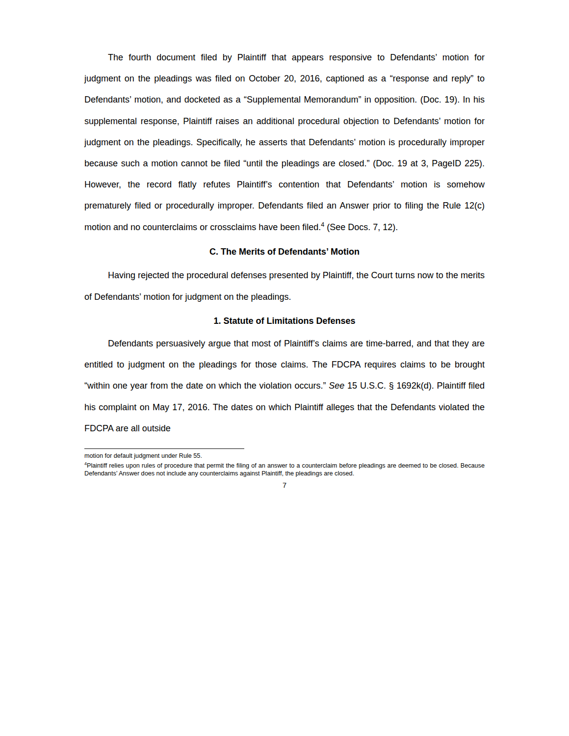The fourth document filed by Plaintiff that appears responsive to Defendants’ motion for judgment on the pleadings was filed on October 20, 2016, captioned as a “response and reply” to Defendants’ motion, and docketed as a “Supplemental Memorandum” in opposition. (Doc. 19). In his supplemental response, Plaintiff raises an additional procedural objection to Defendants’ motion for judgment on the pleadings. Specifically, he asserts that Defendants’ motion is procedurally improper because such a motion cannot be filed “until the pleadings are closed.” (Doc. 19 at 3, PageID 225). However, the record flatly refutes Plaintiff’s contention that Defendants’ motion is somehow prematurely filed or procedurally improper. Defendants filed an Answer prior to filing the Rule 12(c) motion and no counterclaims or crossclaims have been filed.4 (See Docs. 7, 12).
C. The Merits of Defendants’ Motion
Having rejected the procedural defenses presented by Plaintiff, the Court turns now to the merits of Defendants’ motion for judgment on the pleadings.
1. Statute of Limitations Defenses
Defendants persuasively argue that most of Plaintiff’s claims are time-barred, and that they are entitled to judgment on the pleadings for those claims. The FDCPA requires claims to be brought “within one year from the date on which the violation occurs.” See 15 U.S.C. § 1692k(d). Plaintiff filed his complaint on May 17, 2016. The dates on which Plaintiff alleges that the Defendants violated the FDCPA are all outside
motion for default judgment under Rule 55.
4Plaintiff relies upon rules of procedure that permit the filing of an answer to a counterclaim before pleadings are deemed to be closed. Because Defendants’ Answer does not include any counterclaims against Plaintiff, the pleadings are closed.
7